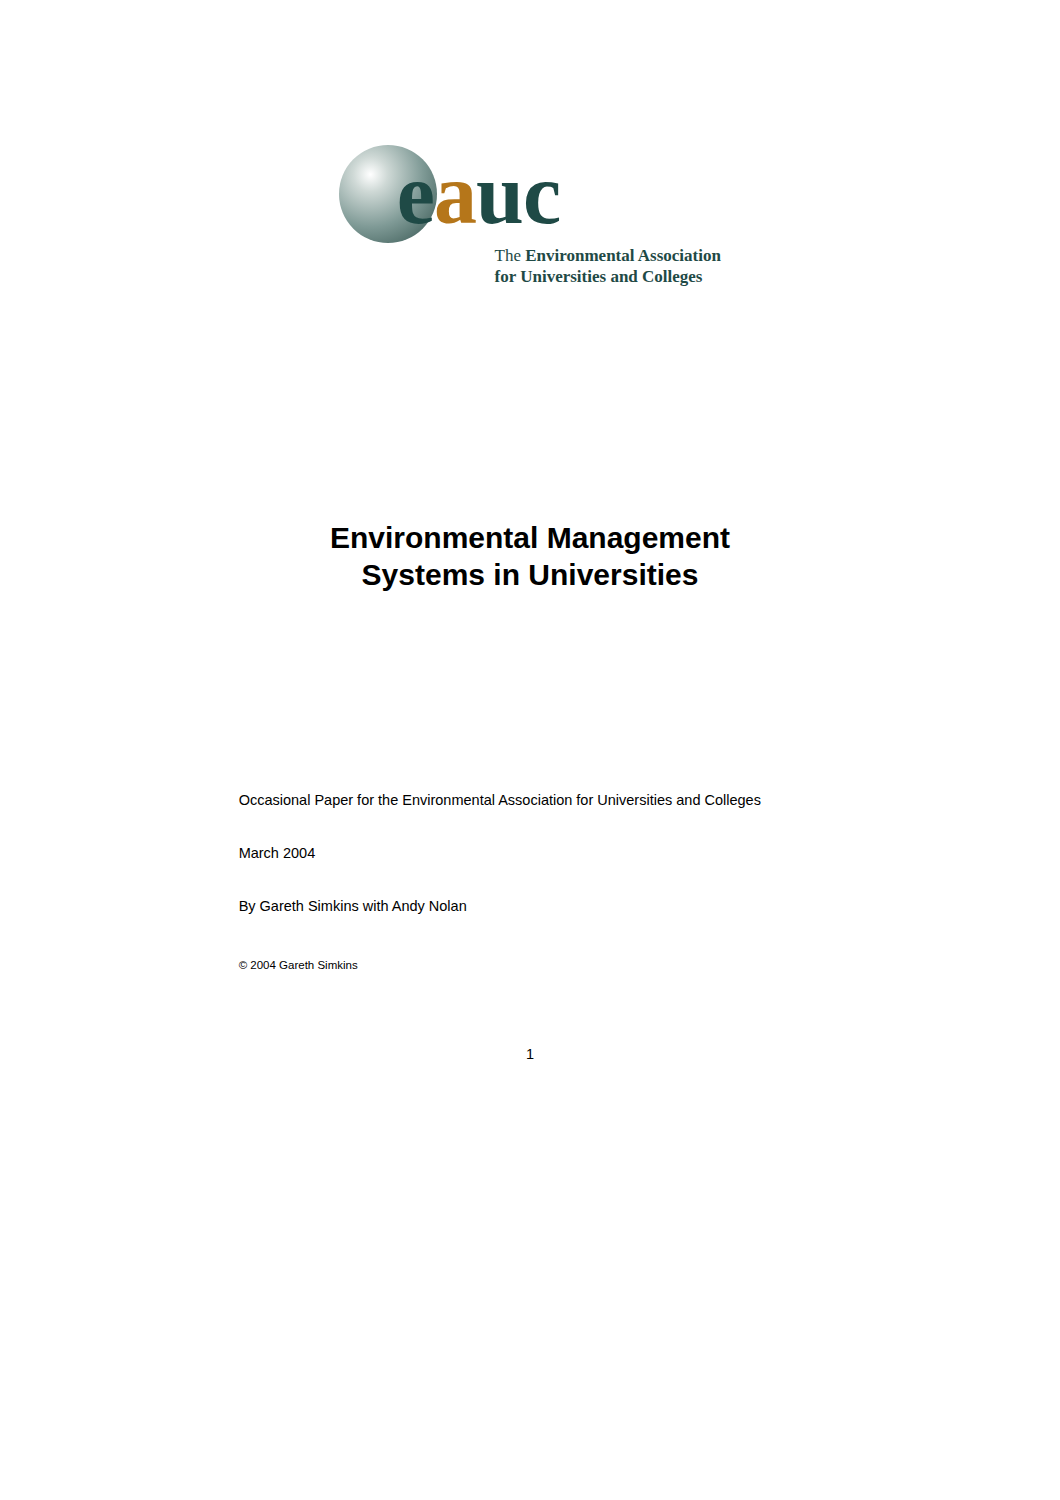eauc
The Environmental Association
for Universities and Colleges
Environmental Management
Systems in Universities
Occasional Paper for the Environmental Association for Universities and Colleges
March 2004
By Gareth Simkins with Andy Nolan
© 2004 Gareth Simkins
1